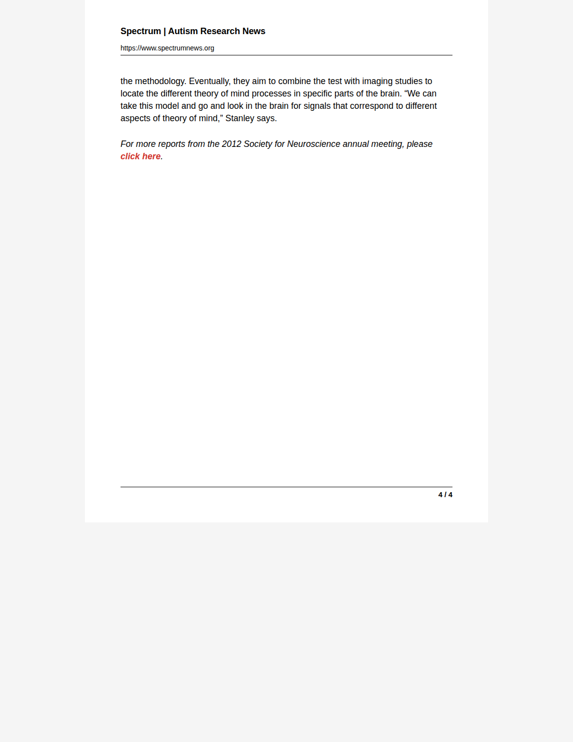Spectrum | Autism Research News
https://www.spectrumnews.org
the methodology. Eventually, they aim to combine the test with imaging studies to locate the different theory of mind processes in specific parts of the brain. “We can take this model and go and look in the brain for signals that correspond to different aspects of theory of mind,” Stanley says.
For more reports from the 2012 Society for Neuroscience annual meeting, please click here.
4 / 4